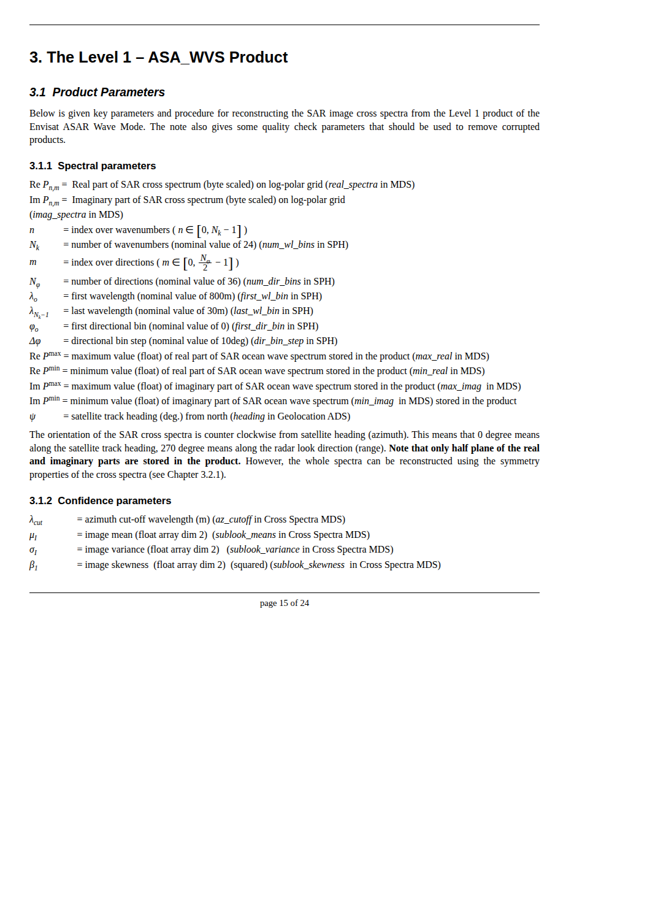3. The Level 1 – ASA_WVS Product
3.1 Product Parameters
Below is given key parameters and procedure for reconstructing the SAR image cross spectra from the Level 1 product of the Envisat ASAR Wave Mode. The note also gives some quality check parameters that should be used to remove corrupted products.
3.1.1 Spectral parameters
Re Pn,m = Real part of SAR cross spectrum (byte scaled) on log-polar grid (real_spectra in MDS)
Im Pn,m = Imaginary part of SAR cross spectrum (byte scaled) on log-polar grid
(imag_spectra in MDS)
n = index over wavenumbers ( n ∈ [0, Nk − 1] )
Nk = number of wavenumbers (nominal value of 24) (num_wl_bins in SPH)
m = index over directions ( m ∈ [0, Nφ 2 − 1] )
Nφ = number of directions (nominal value of 36) (num_dir_bins in SPH)
λo = first wavelength (nominal value of 800m) (first_wl_bin in SPH)
λNk−1 = last wavelength (nominal value of 30m) (last_wl_bin in SPH)
φo = first directional bin (nominal value of 0) (first_dir_bin in SPH)
Δφ = directional bin step (nominal value of 10deg) (dir_bin_step in SPH)
Re Pmax = maximum value (float) of real part of SAR ocean wave spectrum stored in the product (max_real in MDS)
Re Pmin = minimum value (float) of real part of SAR ocean wave spectrum stored in the product (min_real in MDS)
Im Pmax = maximum value (float) of imaginary part of SAR ocean wave spectrum stored in the product (max_imag in MDS)
Im Pmin = minimum value (float) of imaginary part of SAR ocean wave spectrum (min_imag in MDS) stored in the product
ψ = satellite track heading (deg.) from north (heading in Geolocation ADS)
The orientation of the SAR cross spectra is counter clockwise from satellite heading (azimuth). This means that 0 degree means along the satellite track heading, 270 degree means along the radar look direction (range). Note that only half plane of the real and imaginary parts are stored in the product. However, the whole spectra can be reconstructed using the symmetry properties of the cross spectra (see Chapter 3.2.1).
3.1.2 Confidence parameters
λcut = azimuth cut-off wavelength (m) (az_cutoff in Cross Spectra MDS)
μI = image mean (float array dim 2) (sublook_means in Cross Spectra MDS)
σI = image variance (float array dim 2) (sublook_variance in Cross Spectra MDS)
β1 = image skewness (float array dim 2) (squared) (sublook_skewness in Cross Spectra MDS)
page 15 of 24